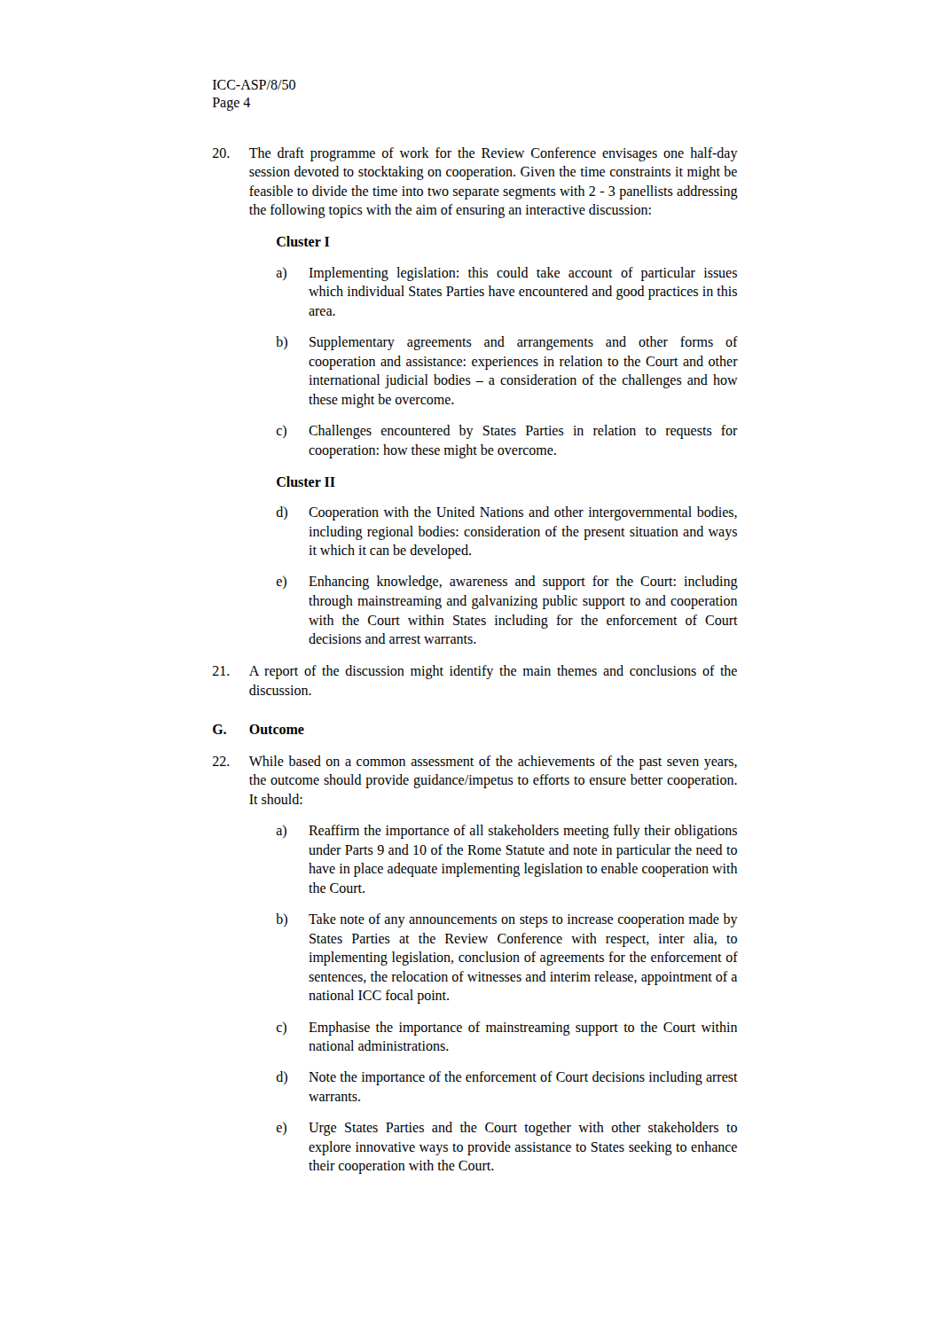ICC-ASP/8/50
Page 4
20.
The draft programme of work for the Review Conference envisages one half-day session devoted to stocktaking on cooperation. Given the time constraints it might be feasible to divide the time into two separate segments with 2 - 3 panellists addressing the following topics with the aim of ensuring an interactive discussion:
Cluster I
a) Implementing legislation: this could take account of particular issues which individual States Parties have encountered and good practices in this area.
b) Supplementary agreements and arrangements and other forms of cooperation and assistance: experiences in relation to the Court and other international judicial bodies – a consideration of the challenges and how these might be overcome.
c) Challenges encountered by States Parties in relation to requests for cooperation: how these might be overcome.
Cluster II
d) Cooperation with the United Nations and other intergovernmental bodies, including regional bodies: consideration of the present situation and ways it which it can be developed.
e) Enhancing knowledge, awareness and support for the Court: including through mainstreaming and galvanizing public support to and cooperation with the Court within States including for the enforcement of Court decisions and arrest warrants.
21.
A report of the discussion might identify the main themes and conclusions of the discussion.
G. Outcome
22.
While based on a common assessment of the achievements of the past seven years, the outcome should provide guidance/impetus to efforts to ensure better cooperation. It should:
a) Reaffirm the importance of all stakeholders meeting fully their obligations under Parts 9 and 10 of the Rome Statute and note in particular the need to have in place adequate implementing legislation to enable cooperation with the Court.
b) Take note of any announcements on steps to increase cooperation made by States Parties at the Review Conference with respect, inter alia, to implementing legislation, conclusion of agreements for the enforcement of sentences, the relocation of witnesses and interim release, appointment of a national ICC focal point.
c) Emphasise the importance of mainstreaming support to the Court within national administrations.
d) Note the importance of the enforcement of Court decisions including arrest warrants.
e) Urge States Parties and the Court together with other stakeholders to explore innovative ways to provide assistance to States seeking to enhance their cooperation with the Court.